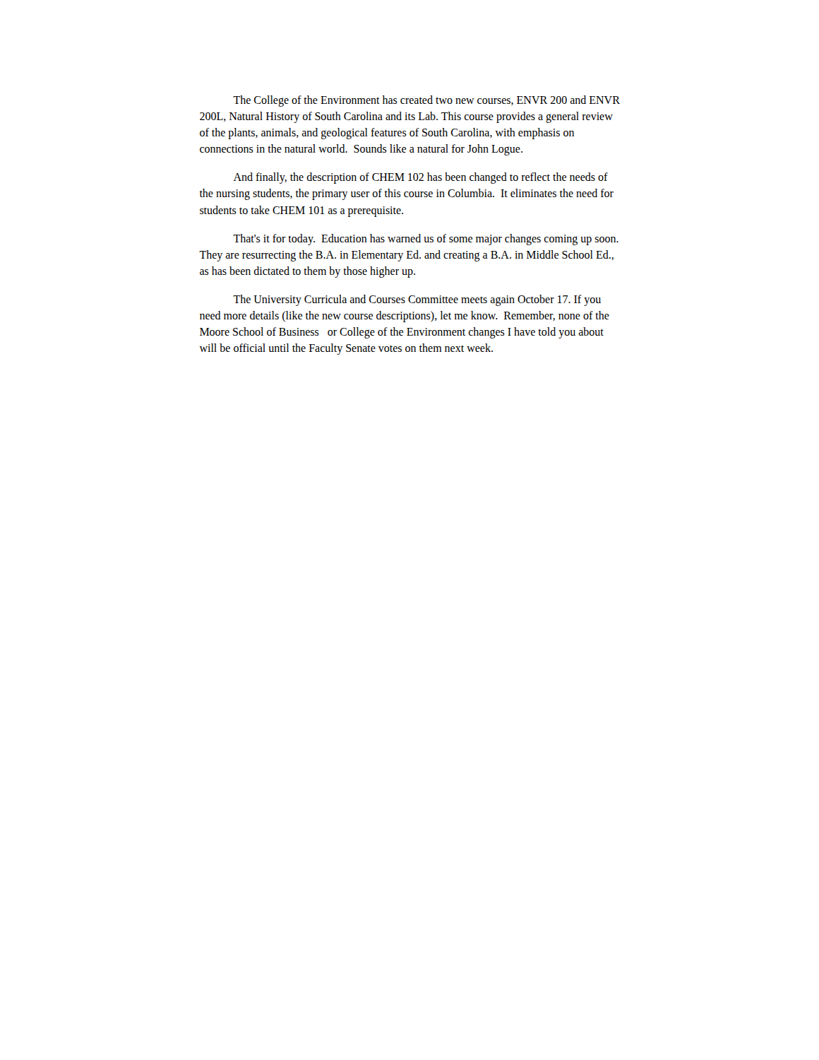The College of the Environment has created two new courses, ENVR 200 and ENVR 200L, Natural History of South Carolina and its Lab. This course provides a general review of the plants, animals, and geological features of South Carolina, with emphasis on connections in the natural world. Sounds like a natural for John Logue.
And finally, the description of CHEM 102 has been changed to reflect the needs of the nursing students, the primary user of this course in Columbia. It eliminates the need for students to take CHEM 101 as a prerequisite.
That's it for today. Education has warned us of some major changes coming up soon. They are resurrecting the B.A. in Elementary Ed. and creating a B.A. in Middle School Ed., as has been dictated to them by those higher up.
The University Curricula and Courses Committee meets again October 17. If you need more details (like the new course descriptions), let me know. Remember, none of the Moore School of Business or College of the Environment changes I have told you about will be official until the Faculty Senate votes on them next week.